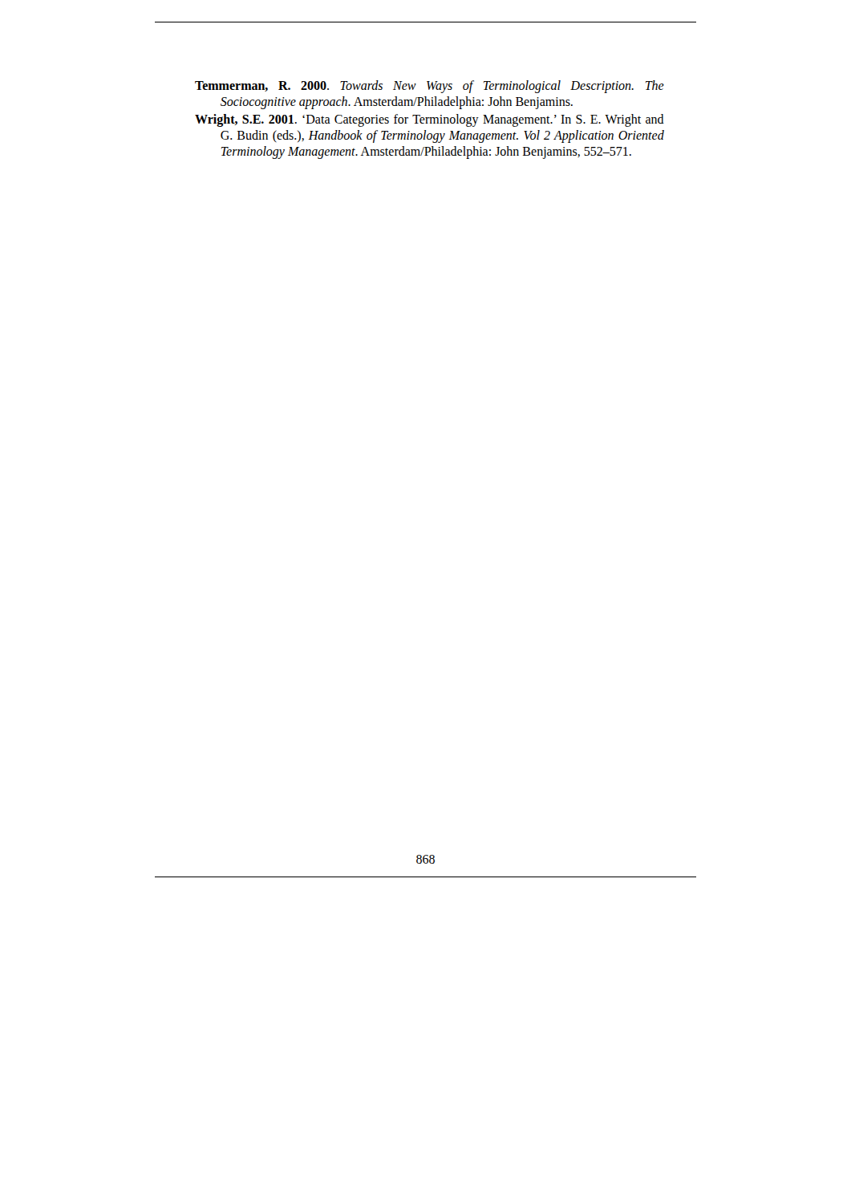Temmerman, R. 2000. Towards New Ways of Terminological Description. The Sociocognitive approach. Amsterdam/Philadelphia: John Benjamins.
Wright, S.E. 2001. ‘Data Categories for Terminology Management.’ In S. E. Wright and G. Budin (eds.), Handbook of Terminology Management. Vol 2 Application Oriented Terminology Management. Amsterdam/Philadelphia: John Benjamins, 552–571.
868